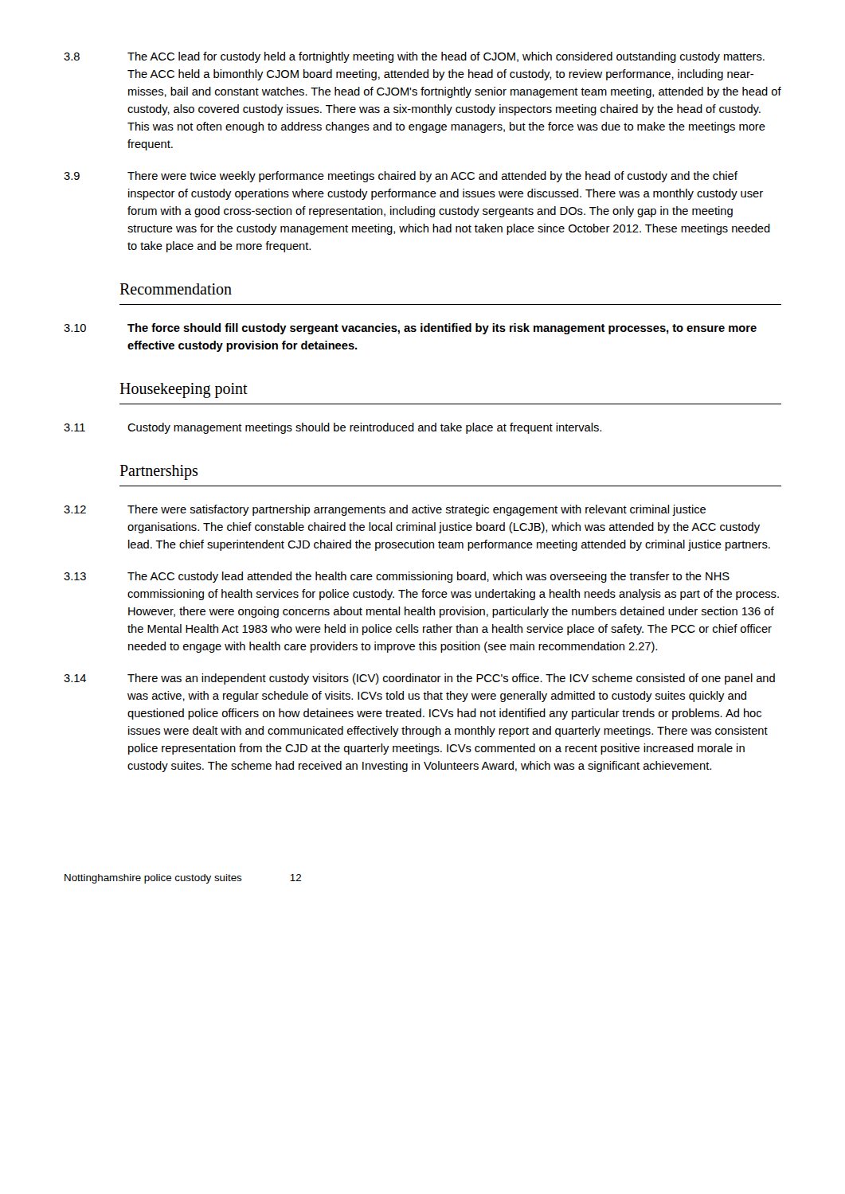3.8
The ACC lead for custody held a fortnightly meeting with the head of CJOM, which considered outstanding custody matters. The ACC held a bimonthly CJOM board meeting, attended by the head of custody, to review performance, including near-misses, bail and constant watches. The head of CJOM's fortnightly senior management team meeting, attended by the head of custody, also covered custody issues. There was a six-monthly custody inspectors meeting chaired by the head of custody. This was not often enough to address changes and to engage managers, but the force was due to make the meetings more frequent.
3.9
There were twice weekly performance meetings chaired by an ACC and attended by the head of custody and the chief inspector of custody operations where custody performance and issues were discussed. There was a monthly custody user forum with a good cross-section of representation, including custody sergeants and DOs. The only gap in the meeting structure was for the custody management meeting, which had not taken place since October 2012. These meetings needed to take place and be more frequent.
Recommendation
3.10
The force should fill custody sergeant vacancies, as identified by its risk management processes, to ensure more effective custody provision for detainees.
Housekeeping point
3.11
Custody management meetings should be reintroduced and take place at frequent intervals.
Partnerships
3.12
There were satisfactory partnership arrangements and active strategic engagement with relevant criminal justice organisations. The chief constable chaired the local criminal justice board (LCJB), which was attended by the ACC custody lead. The chief superintendent CJD chaired the prosecution team performance meeting attended by criminal justice partners.
3.13
The ACC custody lead attended the health care commissioning board, which was overseeing the transfer to the NHS commissioning of health services for police custody. The force was undertaking a health needs analysis as part of the process. However, there were ongoing concerns about mental health provision, particularly the numbers detained under section 136 of the Mental Health Act 1983 who were held in police cells rather than a health service place of safety. The PCC or chief officer needed to engage with health care providers to improve this position (see main recommendation 2.27).
3.14
There was an independent custody visitors (ICV) coordinator in the PCC's office. The ICV scheme consisted of one panel and was active, with a regular schedule of visits. ICVs told us that they were generally admitted to custody suites quickly and questioned police officers on how detainees were treated. ICVs had not identified any particular trends or problems. Ad hoc issues were dealt with and communicated effectively through a monthly report and quarterly meetings. There was consistent police representation from the CJD at the quarterly meetings. ICVs commented on a recent positive increased morale in custody suites. The scheme had received an Investing in Volunteers Award, which was a significant achievement.
Nottinghamshire police custody suites
12